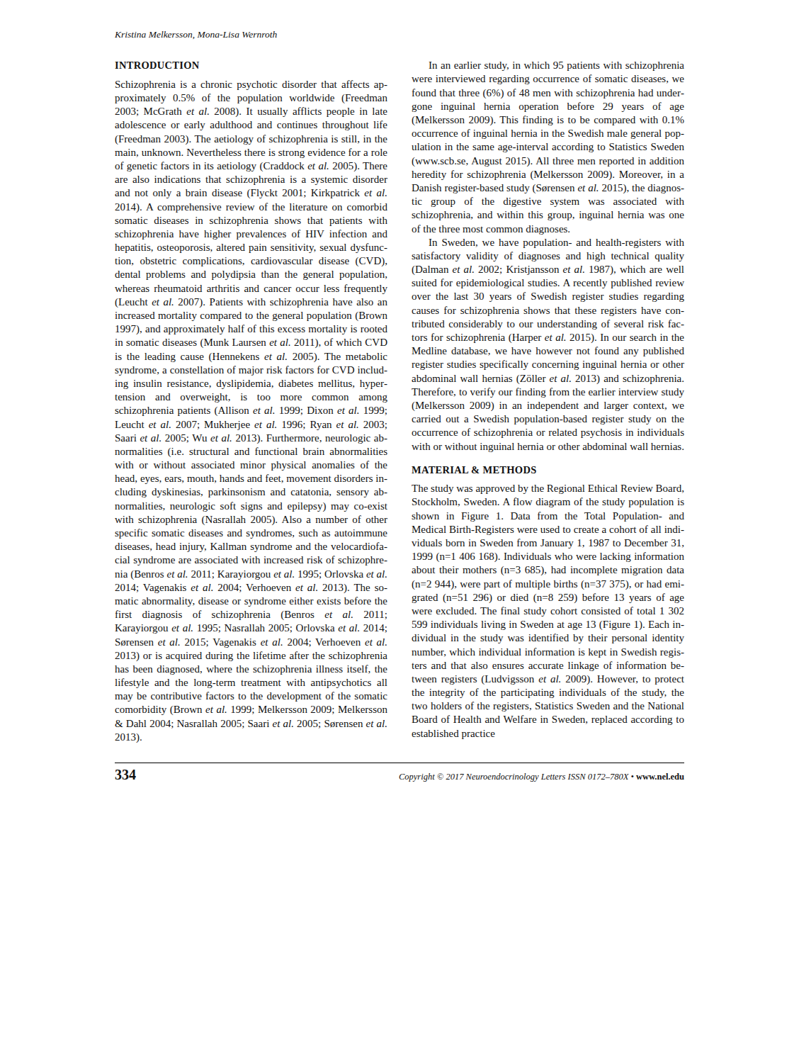Kristina Melkersson, Mona-Lisa Wernroth
INTRODUCTION
Schizophrenia is a chronic psychotic disorder that affects approximately 0.5% of the population worldwide (Freedman 2003; McGrath et al. 2008). It usually afflicts people in late adolescence or early adulthood and continues throughout life (Freedman 2003). The aetiology of schizophrenia is still, in the main, unknown. Nevertheless there is strong evidence for a role of genetic factors in its aetiology (Craddock et al. 2005). There are also indications that schizophrenia is a systemic disorder and not only a brain disease (Flyckt 2001; Kirkpatrick et al. 2014). A comprehensive review of the literature on comorbid somatic diseases in schizophrenia shows that patients with schizophrenia have higher prevalences of HIV infection and hepatitis, osteoporosis, altered pain sensitivity, sexual dysfunction, obstetric complications, cardiovascular disease (CVD), dental problems and polydipsia than the general population, whereas rheumatoid arthritis and cancer occur less frequently (Leucht et al. 2007). Patients with schizophrenia have also an increased mortality compared to the general population (Brown 1997), and approximately half of this excess mortality is rooted in somatic diseases (Munk Laursen et al. 2011), of which CVD is the leading cause (Hennekens et al. 2005). The metabolic syndrome, a constellation of major risk factors for CVD including insulin resistance, dyslipidemia, diabetes mellitus, hypertension and overweight, is too more common among schizophrenia patients (Allison et al. 1999; Dixon et al. 1999; Leucht et al. 2007; Mukherjee et al. 1996; Ryan et al. 2003; Saari et al. 2005; Wu et al. 2013). Furthermore, neurologic abnormalities (i.e. structural and functional brain abnormalities with or without associated minor physical anomalies of the head, eyes, ears, mouth, hands and feet, movement disorders including dyskinesias, parkinsonism and catatonia, sensory abnormalities, neurologic soft signs and epilepsy) may co-exist with schizophrenia (Nasrallah 2005). Also a number of other specific somatic diseases and syndromes, such as autoimmune diseases, head injury, Kallman syndrome and the velocardiofacial syndrome are associated with increased risk of schizophrenia (Benros et al. 2011; Karayiorgou et al. 1995; Orlovska et al. 2014; Vagenakis et al. 2004; Verhoeven et al. 2013). The somatic abnormality, disease or syndrome either exists before the first diagnosis of schizophrenia (Benros et al. 2011; Karayiorgou et al. 1995; Nasrallah 2005; Orlovska et al. 2014; Sørensen et al. 2015; Vagenakis et al. 2004; Verhoeven et al. 2013) or is acquired during the lifetime after the schizophrenia has been diagnosed, where the schizophrenia illness itself, the lifestyle and the long-term treatment with antipsychotics all may be contributive factors to the development of the somatic comorbidity (Brown et al. 1999; Melkersson 2009; Melkersson & Dahl 2004; Nasrallah 2005; Saari et al. 2005; Sørensen et al. 2013).
In an earlier study, in which 95 patients with schizophrenia were interviewed regarding occurrence of somatic diseases, we found that three (6%) of 48 men with schizophrenia had undergone inguinal hernia operation before 29 years of age (Melkersson 2009). This finding is to be compared with 0.1% occurrence of inguinal hernia in the Swedish male general population in the same age-interval according to Statistics Sweden (www.scb.se, August 2015). All three men reported in addition heredity for schizophrenia (Melkersson 2009). Moreover, in a Danish register-based study (Sørensen et al. 2015), the diagnostic group of the digestive system was associated with schizophrenia, and within this group, inguinal hernia was one of the three most common diagnoses.
In Sweden, we have population- and health-registers with satisfactory validity of diagnoses and high technical quality (Dalman et al. 2002; Kristjansson et al. 1987), which are well suited for epidemiological studies. A recently published review over the last 30 years of Swedish register studies regarding causes for schizophrenia shows that these registers have contributed considerably to our understanding of several risk factors for schizophrenia (Harper et al. 2015). In our search in the Medline database, we have however not found any published register studies specifically concerning inguinal hernia or other abdominal wall hernias (Zöller et al. 2013) and schizophrenia. Therefore, to verify our finding from the earlier interview study (Melkersson 2009) in an independent and larger context, we carried out a Swedish population-based register study on the occurrence of schizophrenia or related psychosis in individuals with or without inguinal hernia or other abdominal wall hernias.
MATERIAL & METHODS
The study was approved by the Regional Ethical Review Board, Stockholm, Sweden. A flow diagram of the study population is shown in Figure 1. Data from the Total Population- and Medical Birth-Registers were used to create a cohort of all individuals born in Sweden from January 1, 1987 to December 31, 1999 (n=1 406 168). Individuals who were lacking information about their mothers (n=3 685), had incomplete migration data (n=2 944), were part of multiple births (n=37 375), or had emigrated (n=51 296) or died (n=8 259) before 13 years of age were excluded. The final study cohort consisted of total 1 302 599 individuals living in Sweden at age 13 (Figure 1). Each individual in the study was identified by their personal identity number, which individual information is kept in Swedish registers and that also ensures accurate linkage of information between registers (Ludvigsson et al. 2009). However, to protect the integrity of the participating individuals of the study, the two holders of the registers, Statistics Sweden and the National Board of Health and Welfare in Sweden, replaced according to established practice
334
Copyright © 2017 Neuroendocrinology Letters ISSN 0172–780X • www.nel.edu